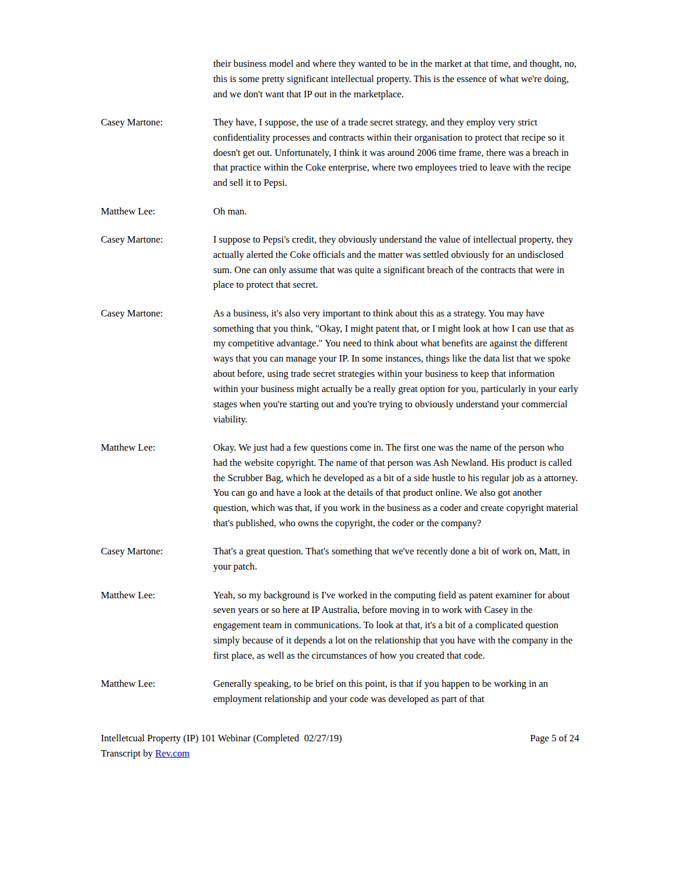their business model and where they wanted to be in the market at that time, and thought, no, this is some pretty significant intellectual property. This is the essence of what we're doing, and we don't want that IP out in the marketplace.
Casey Martone:
They have, I suppose, the use of a trade secret strategy, and they employ very strict confidentiality processes and contracts within their organisation to protect that recipe so it doesn't get out. Unfortunately, I think it was around 2006 time frame, there was a breach in that practice within the Coke enterprise, where two employees tried to leave with the recipe and sell it to Pepsi.
Matthew Lee:
Oh man.
Casey Martone:
I suppose to Pepsi's credit, they obviously understand the value of intellectual property, they actually alerted the Coke officials and the matter was settled obviously for an undisclosed sum. One can only assume that was quite a significant breach of the contracts that were in place to protect that secret.
Casey Martone:
As a business, it's also very important to think about this as a strategy. You may have something that you think, "Okay, I might patent that, or I might look at how I can use that as my competitive advantage." You need to think about what benefits are against the different ways that you can manage your IP. In some instances, things like the data list that we spoke about before, using trade secret strategies within your business to keep that information within your business might actually be a really great option for you, particularly in your early stages when you're starting out and you're trying to obviously understand your commercial viability.
Matthew Lee:
Okay. We just had a few questions come in. The first one was the name of the person who had the website copyright. The name of that person was Ash Newland. His product is called the Scrubber Bag, which he developed as a bit of a side hustle to his regular job as a attorney. You can go and have a look at the details of that product online. We also got another question, which was that, if you work in the business as a coder and create copyright material that's published, who owns the copyright, the coder or the company?
Casey Martone:
That's a great question. That's something that we've recently done a bit of work on, Matt, in your patch.
Matthew Lee:
Yeah, so my background is I've worked in the computing field as patent examiner for about seven years or so here at IP Australia, before moving in to work with Casey in the engagement team in communications. To look at that, it's a bit of a complicated question simply because of it depends a lot on the relationship that you have with the company in the first place, as well as the circumstances of how you created that code.
Matthew Lee:
Generally speaking, to be brief on this point, is that if you happen to be working in an employment relationship and your code was developed as part of that
Intelletcual Property (IP) 101 Webinar (Completed 02/27/19)
Transcript by Rev.com
Page 5 of 24